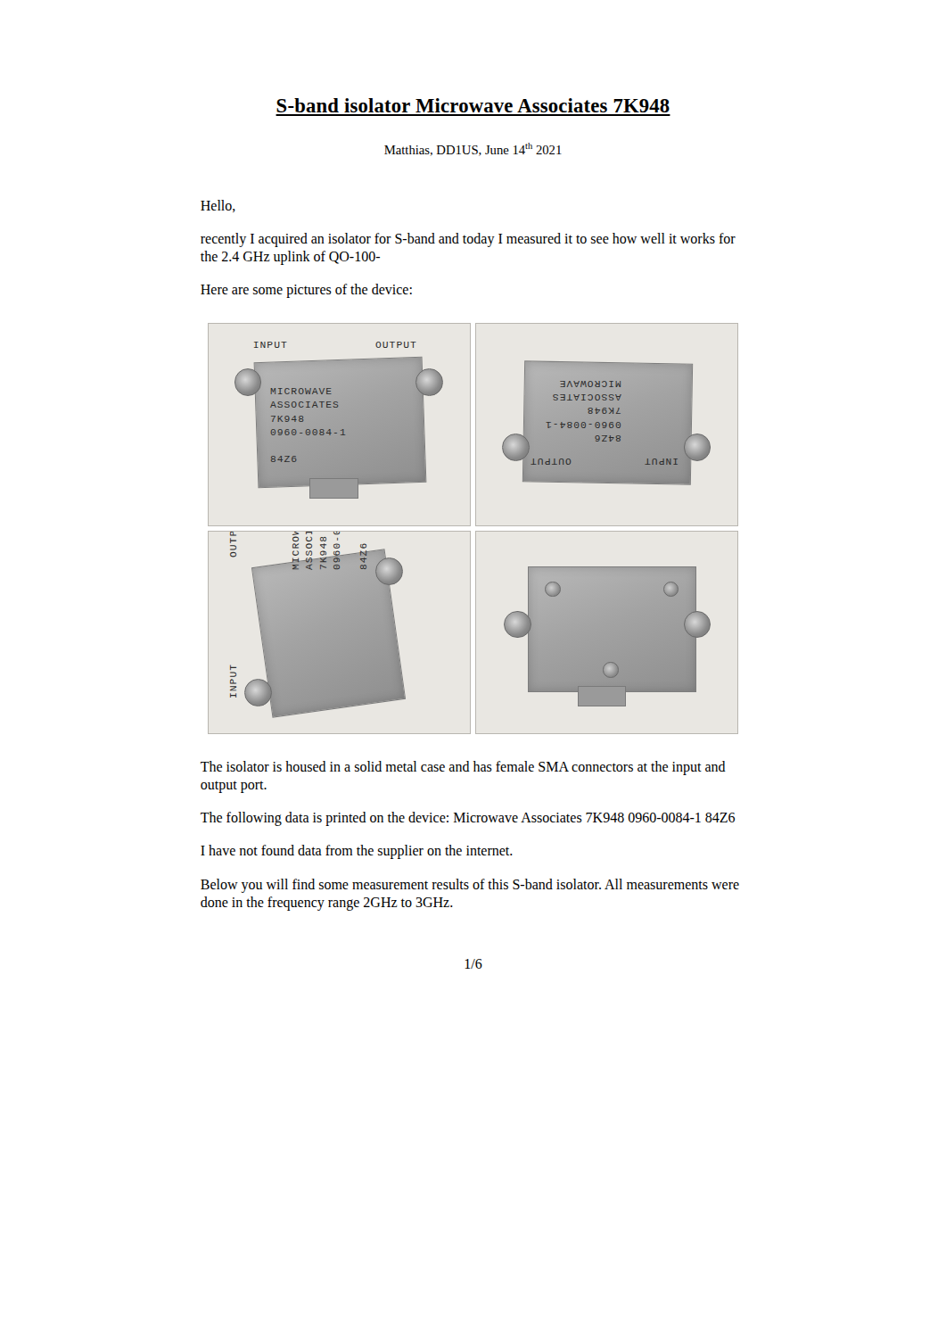S-band isolator Microwave Associates 7K948
Matthias, DD1US, June 14th 2021
Hello,
recently I acquired an isolator for S-band and today I measured it to see how well it works for the 2.4 GHz uplink of QO-100-
Here are some pictures of the device:
INPUT
OUTPUT
MICROWAVE ASSOCIATES 7K948 0960-0084-1 84Z6
84Z6 0960-0084-1 7K948 ASSOCIATES MICROWAVE
OUTPUT
INPUT
OUTPUT
INPUT
MICROWAVE ASSOCIATES 7K948 0960-0084-1 84Z6
The isolator is housed in a solid metal case and has female SMA connectors at the input and output port.
The following data is printed on the device: Microwave Associates 7K948 0960-0084-1 84Z6
I have not found data from the supplier on the internet.
Below you will find some measurement results of this S-band isolator. All measurements were done in the frequency range 2GHz to 3GHz.
1/6